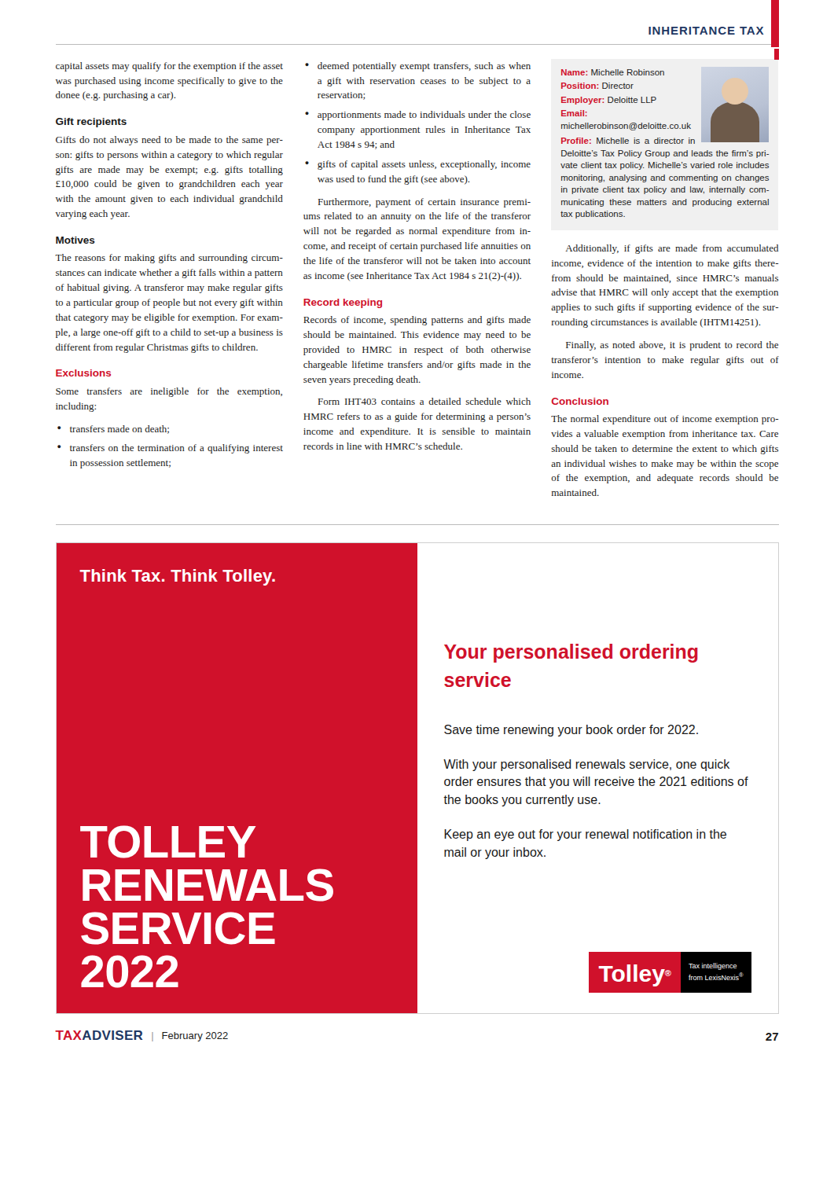INHERITANCE TAX
capital assets may qualify for the exemption if the asset was purchased using income specifically to give to the donee (e.g. purchasing a car).
Gift recipients
Gifts do not always need to be made to the same person: gifts to persons within a category to which regular gifts are made may be exempt; e.g. gifts totalling £10,000 could be given to grandchildren each year with the amount given to each individual grandchild varying each year.
Motives
The reasons for making gifts and surrounding circumstances can indicate whether a gift falls within a pattern of habitual giving. A transferor may make regular gifts to a particular group of people but not every gift within that category may be eligible for exemption. For example, a large one-off gift to a child to set-up a business is different from regular Christmas gifts to children.
Exclusions
Some transfers are ineligible for the exemption, including:
transfers made on death;
transfers on the termination of a qualifying interest in possession settlement;
deemed potentially exempt transfers, such as when a gift with reservation ceases to be subject to a reservation;
apportionments made to individuals under the close company apportionment rules in Inheritance Tax Act 1984 s 94; and
gifts of capital assets unless, exceptionally, income was used to fund the gift (see above).
Furthermore, payment of certain insurance premiums related to an annuity on the life of the transferor will not be regarded as normal expenditure from income, and receipt of certain purchased life annuities on the life of the transferor will not be taken into account as income (see Inheritance Tax Act 1984 s 21(2)-(4)).
Record keeping
Records of income, spending patterns and gifts made should be maintained. This evidence may need to be provided to HMRC in respect of both otherwise chargeable lifetime transfers and/or gifts made in the seven years preceding death.
Form IHT403 contains a detailed schedule which HMRC refers to as a guide for determining a person’s income and expenditure. It is sensible to maintain records in line with HMRC’s schedule.
Name: Michelle Robinson
Position: Director
Employer: Deloitte LLP
Email: michellerobinson@deloitte.co.uk
Profile: Michelle is a director in Deloitte’s Tax Policy Group and leads the firm’s private client tax policy. Michelle’s varied role includes monitoring, analysing and commenting on changes in private client tax policy and law, internally communicating these matters and producing external tax publications.
Additionally, if gifts are made from accumulated income, evidence of the intention to make gifts therefrom should be maintained, since HMRC’s manuals advise that HMRC will only accept that the exemption applies to such gifts if supporting evidence of the surrounding circumstances is available (IHTM14251).
Finally, as noted above, it is prudent to record the transferor’s intention to make regular gifts out of income.
Conclusion
The normal expenditure out of income exemption provides a valuable exemption from inheritance tax. Care should be taken to determine the extent to which gifts an individual wishes to make may be within the scope of the exemption, and adequate records should be maintained.
Think Tax. Think Tolley.
TOLLEY
RENEWALS
SERVICE
2022
Your personalised ordering service
Save time renewing your book order for 2022.
With your personalised renewals service, one quick order ensures that you will receive the 2021 editions of the books you currently use.
Keep an eye out for your renewal notification in the mail or your inbox.
Tolley®
Tax intelligence from LexisNexis®
TAX ADVISER
|
February 2022
27